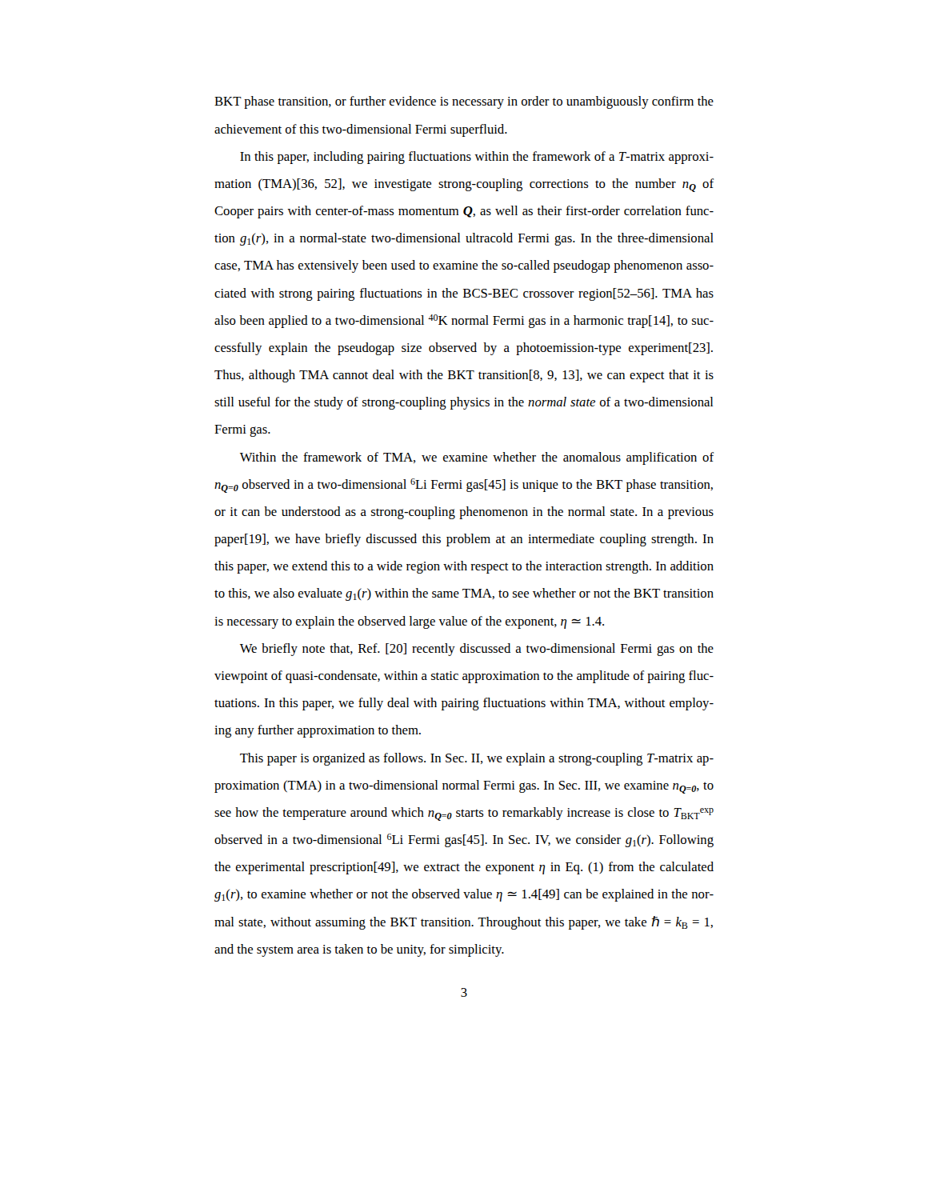BKT phase transition, or further evidence is necessary in order to unambiguously confirm the achievement of this two-dimensional Fermi superfluid.
In this paper, including pairing fluctuations within the framework of a T-matrix approximation (TMA)[36, 52], we investigate strong-coupling corrections to the number nQ of Cooper pairs with center-of-mass momentum Q, as well as their first-order correlation function g1(r), in a normal-state two-dimensional ultracold Fermi gas. In the three-dimensional case, TMA has extensively been used to examine the so-called pseudogap phenomenon associated with strong pairing fluctuations in the BCS-BEC crossover region[52–56]. TMA has also been applied to a two-dimensional 40K normal Fermi gas in a harmonic trap[14], to successfully explain the pseudogap size observed by a photoemission-type experiment[23]. Thus, although TMA cannot deal with the BKT transition[8, 9, 13], we can expect that it is still useful for the study of strong-coupling physics in the normal state of a two-dimensional Fermi gas.
Within the framework of TMA, we examine whether the anomalous amplification of nQ=0 observed in a two-dimensional 6Li Fermi gas[45] is unique to the BKT phase transition, or it can be understood as a strong-coupling phenomenon in the normal state. In a previous paper[19], we have briefly discussed this problem at an intermediate coupling strength. In this paper, we extend this to a wide region with respect to the interaction strength. In addition to this, we also evaluate g1(r) within the same TMA, to see whether or not the BKT transition is necessary to explain the observed large value of the exponent, η ≃ 1.4.
We briefly note that, Ref. [20] recently discussed a two-dimensional Fermi gas on the viewpoint of quasi-condensate, within a static approximation to the amplitude of pairing fluctuations. In this paper, we fully deal with pairing fluctuations within TMA, without employing any further approximation to them.
This paper is organized as follows. In Sec. II, we explain a strong-coupling T-matrix approximation (TMA) in a two-dimensional normal Fermi gas. In Sec. III, we examine nQ=0, to see how the temperature around which nQ=0 starts to remarkably increase is close to TBKTexp observed in a two-dimensional 6Li Fermi gas[45]. In Sec. IV, we consider g1(r). Following the experimental prescription[49], we extract the exponent η in Eq. (1) from the calculated g1(r), to examine whether or not the observed value η ≃ 1.4[49] can be explained in the normal state, without assuming the BKT transition. Throughout this paper, we take ℏ = kB = 1, and the system area is taken to be unity, for simplicity.
3